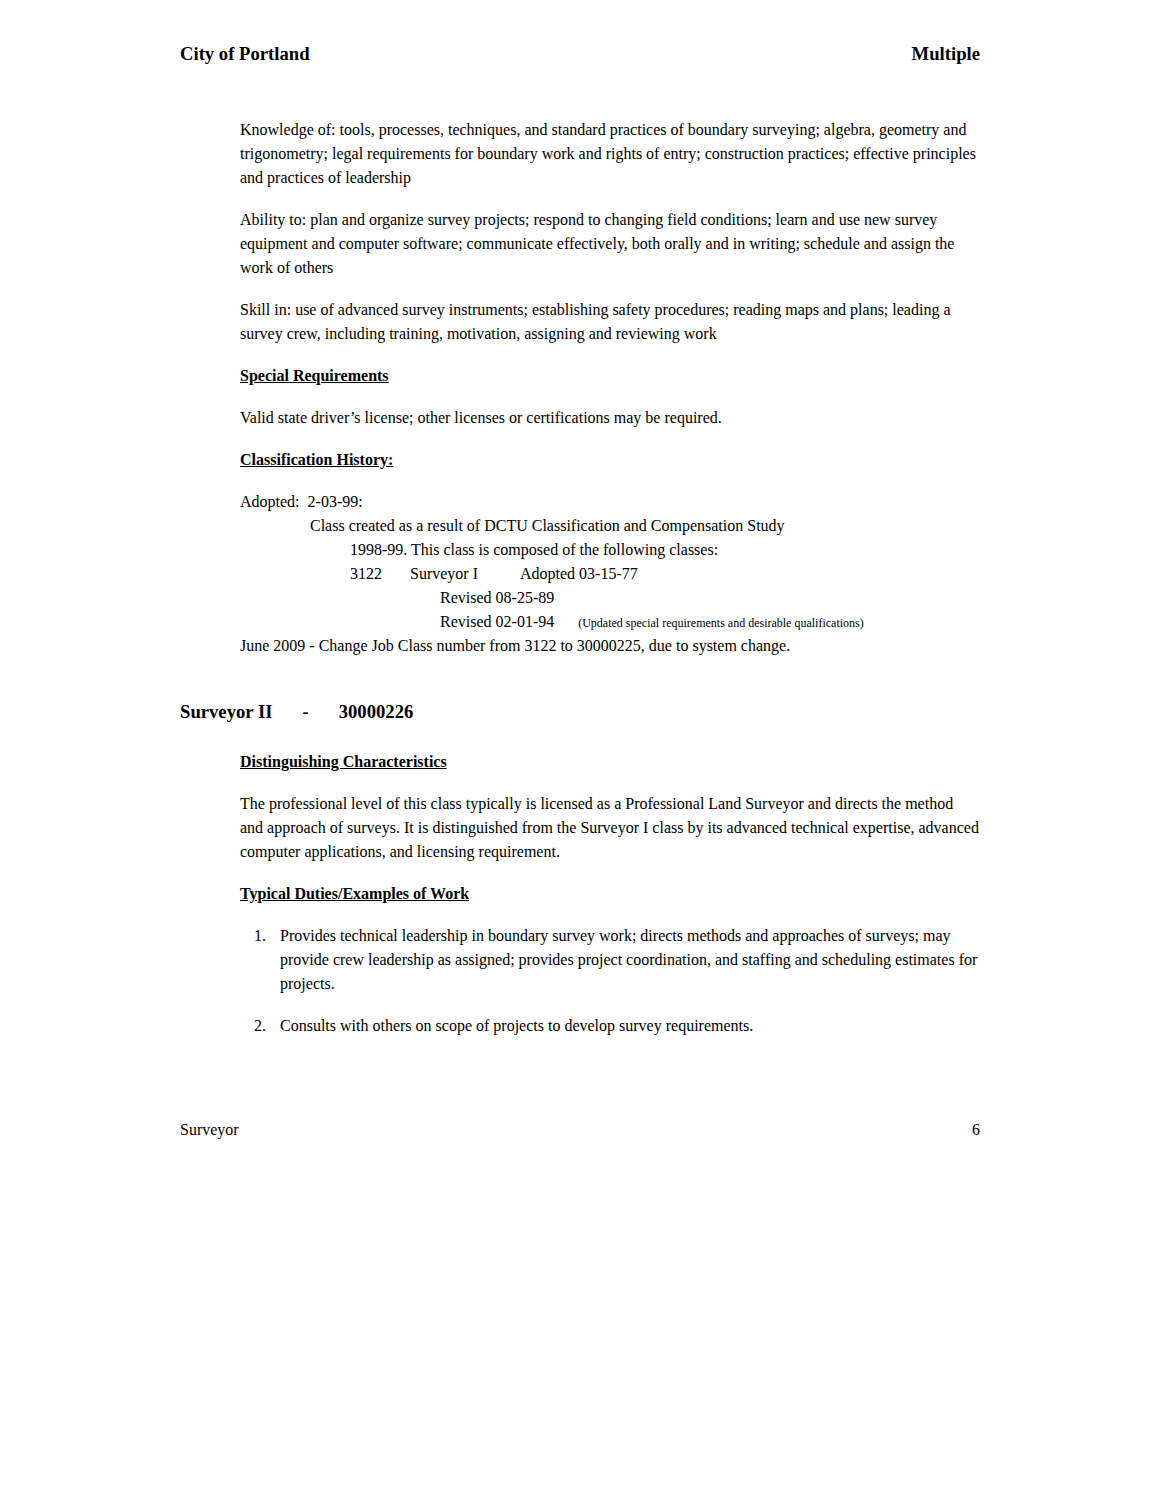City of Portland Multiple
Knowledge of: tools, processes, techniques, and standard practices of boundary surveying; algebra, geometry and trigonometry; legal requirements for boundary work and rights of entry; construction practices; effective principles and practices of leadership
Ability to: plan and organize survey projects; respond to changing field conditions; learn and use new survey equipment and computer software; communicate effectively, both orally and in writing; schedule and assign the work of others
Skill in: use of advanced survey instruments; establishing safety procedures; reading maps and plans; leading a survey crew, including training, motivation, assigning and reviewing work
Special Requirements
Valid state driver’s license; other licenses or certifications may be required.
Classification History:
Adopted: 2-03-99:
Class created as a result of DCTU Classification and Compensation Study
1998-99. This class is composed of the following classes:
3122 Surveyor IAdopted 03-15-77
Revised 08-25-89
Revised 02-01-94 (Updated special requirements and desirable qualifications)
June 2009 - Change Job Class number from 3122 to 30000225, due to system change.
Surveyor II-30000226
Distinguishing Characteristics
The professional level of this class typically is licensed as a Professional Land Surveyor and directs the method and approach of surveys. It is distinguished from the Surveyor I class by its advanced technical expertise, advanced computer applications, and licensing requirement.
Typical Duties/Examples of Work
Provides technical leadership in boundary survey work; directs methods and approaches of surveys; may provide crew leadership as assigned; provides project coordination, and staffing and scheduling estimates for projects.
Consults with others on scope of projects to develop survey requirements.
Surveyor 6